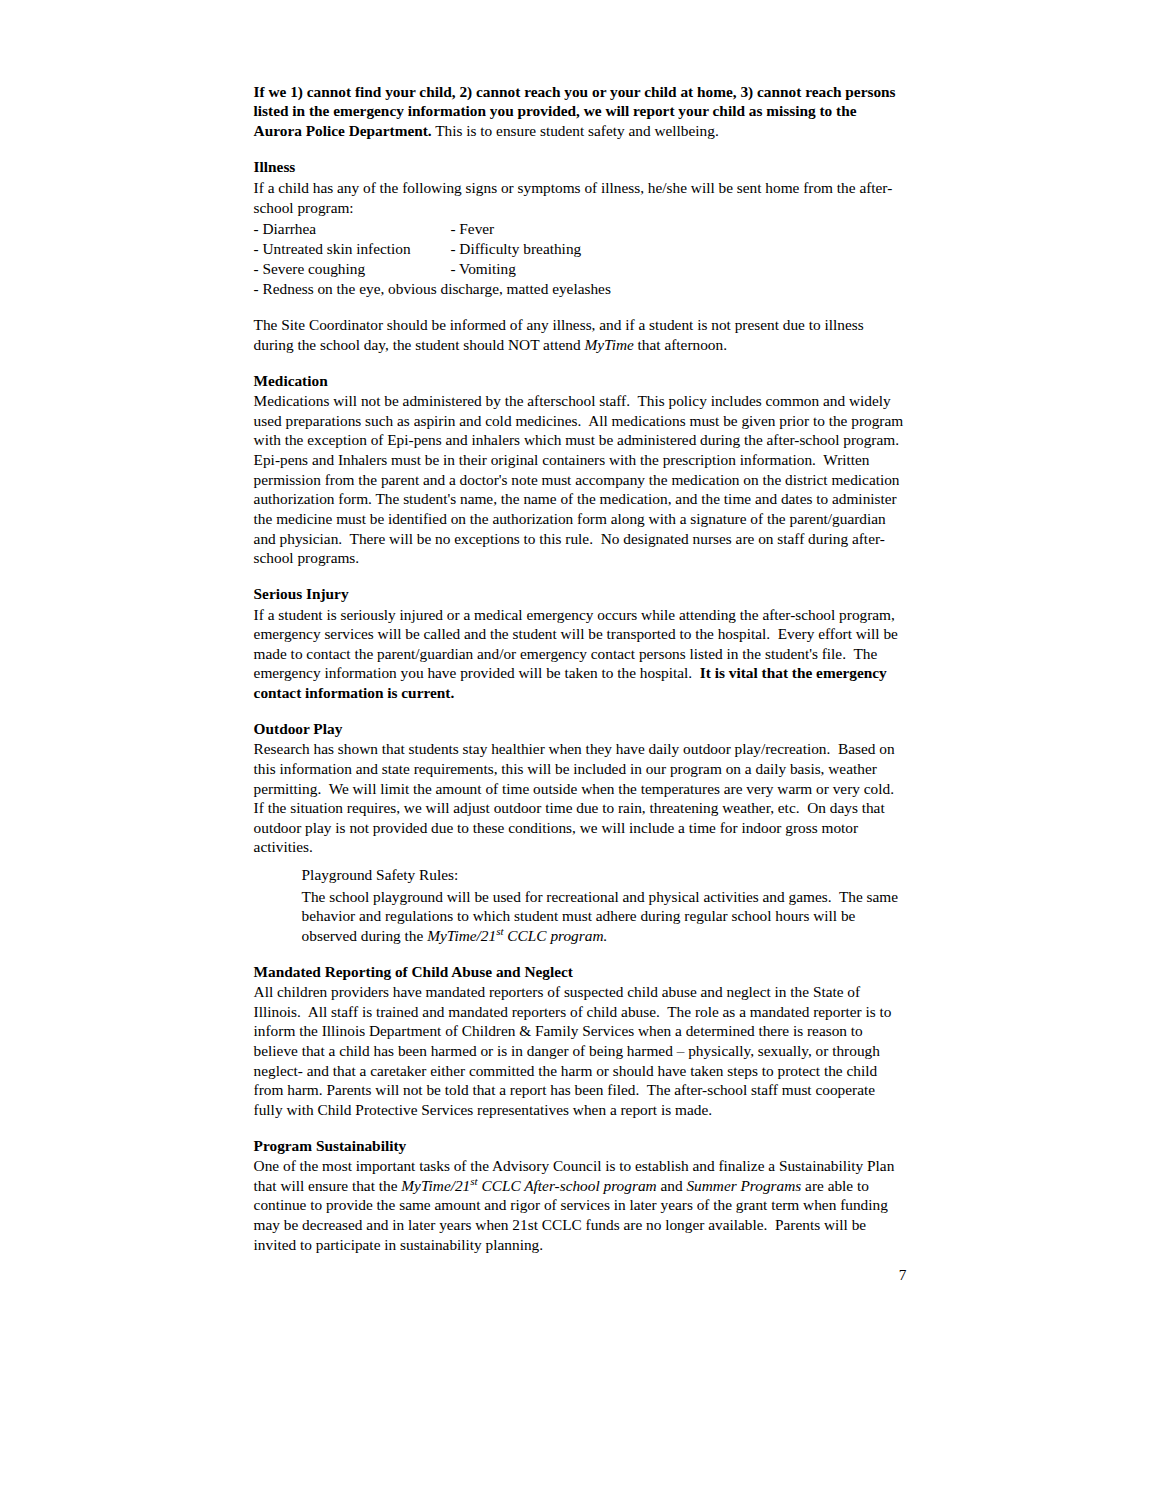If we 1) cannot find your child, 2) cannot reach you or your child at home, 3) cannot reach persons listed in the emergency information you provided, we will report your child as missing to the Aurora Police Department. This is to ensure student safety and wellbeing.
Illness
If a child has any of the following signs or symptoms of illness, he/she will be sent home from the after-school program:
- Diarrhea- Fever - Untreated skin infection- Difficulty breathing - Severe coughing- Vomiting - Redness on the eye, obvious discharge, matted eyelashes
The Site Coordinator should be informed of any illness, and if a student is not present due to illness during the school day, the student should NOT attend MyTime that afternoon.
Medication
Medications will not be administered by the afterschool staff. This policy includes common and widely used preparations such as aspirin and cold medicines. All medications must be given prior to the program with the exception of Epi-pens and inhalers which must be administered during the after-school program. Epi-pens and Inhalers must be in their original containers with the prescription information. Written permission from the parent and a doctor's note must accompany the medication on the district medication authorization form. The student's name, the name of the medication, and the time and dates to administer the medicine must be identified on the authorization form along with a signature of the parent/guardian and physician. There will be no exceptions to this rule. No designated nurses are on staff during after- school programs.
Serious Injury
If a student is seriously injured or a medical emergency occurs while attending the after-school program, emergency services will be called and the student will be transported to the hospital. Every effort will be made to contact the parent/guardian and/or emergency contact persons listed in the student's file. The emergency information you have provided will be taken to the hospital. It is vital that the emergency contact information is current.
Outdoor Play
Research has shown that students stay healthier when they have daily outdoor play/recreation. Based on this information and state requirements, this will be included in our program on a daily basis, weather permitting. We will limit the amount of time outside when the temperatures are very warm or very cold. If the situation requires, we will adjust outdoor time due to rain, threatening weather, etc. On days that outdoor play is not provided due to these conditions, we will include a time for indoor gross motor activities.
Playground Safety Rules:
The school playground will be used for recreational and physical activities and games. The same behavior and regulations to which student must adhere during regular school hours will be observed during the MyTime/21st CCLC program.
Mandated Reporting of Child Abuse and Neglect
All children providers have mandated reporters of suspected child abuse and neglect in the State of Illinois. All staff is trained and mandated reporters of child abuse. The role as a mandated reporter is to inform the Illinois Department of Children & Family Services when a determined there is reason to believe that a child has been harmed or is in danger of being harmed – physically, sexually, or through neglect- and that a caretaker either committed the harm or should have taken steps to protect the child from harm. Parents will not be told that a report has been filed. The after-school staff must cooperate fully with Child Protective Services representatives when a report is made.
Program Sustainability
One of the most important tasks of the Advisory Council is to establish and finalize a Sustainability Plan that will ensure that the MyTime/21st CCLC After-school program and Summer Programs are able to continue to provide the same amount and rigor of services in later years of the grant term when funding may be decreased and in later years when 21st CCLC funds are no longer available. Parents will be invited to participate in sustainability planning.
7